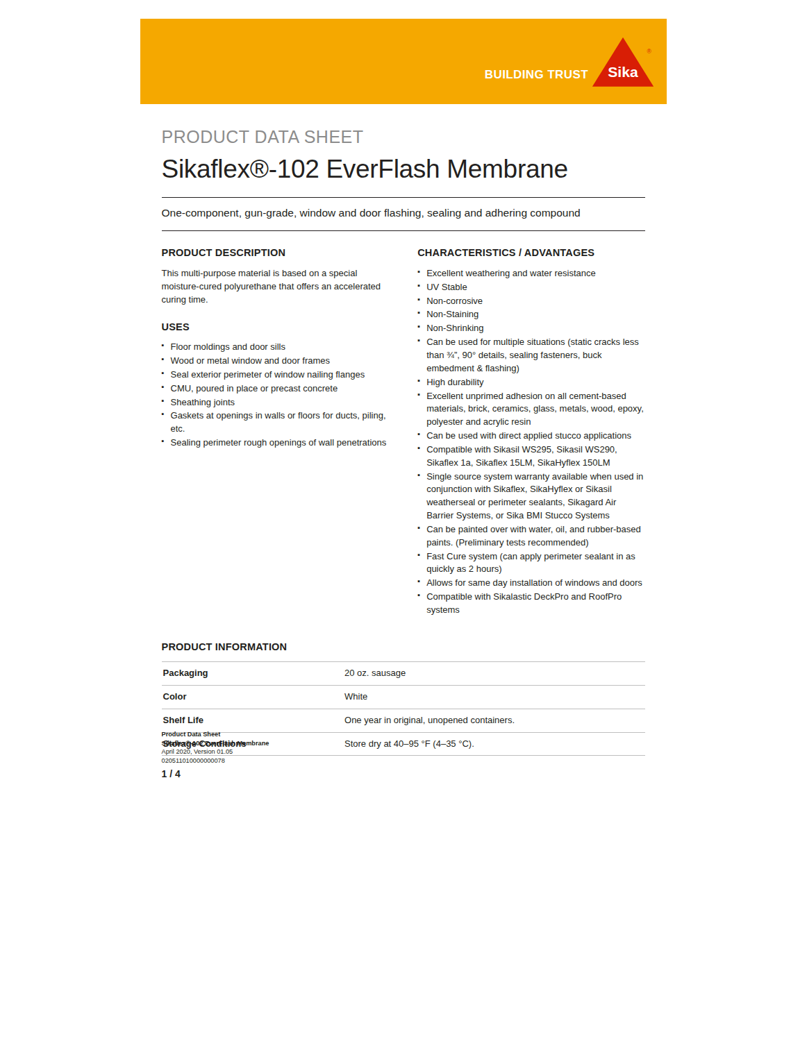BUILDING TRUST
Sika ®
PRODUCT DATA SHEET
Sikaflex®-102 EverFlash Membrane
One-component, gun-grade, window and door flashing, sealing and adhering compound
Product Description
This multi-purpose material is based on a special moisture-cured polyurethane that offers an accelerated curing time.
Uses
Floor moldings and door sills
Wood or metal window and door frames
Seal exterior perimeter of window nailing flanges
CMU, poured in place or precast concrete
Sheathing joints
Gaskets at openings in walls or floors for ducts, piling, etc.
Sealing perimeter rough openings of wall penetrations
Characteristics / Advantages
Excellent weathering and water resistance
UV Stable
Non-corrosive
Non-Staining
Non-Shrinking
Can be used for multiple situations (static cracks less than ¾”, 90° details, sealing fasteners, buck embedment & flashing)
High durability
Excellent unprimed adhesion on all cement-based materials, brick, ceramics, glass, metals, wood, epoxy, polyester and acrylic resin
Can be used with direct applied stucco applications
Compatible with Sikasil WS295, Sikasil WS290, Sikaflex 1a, Sikaflex 15LM, SikaHyflex 150LM
Single source system warranty available when used in conjunction with Sikaflex, SikaHyflex or Sikasil weatherseal or perimeter sealants, Sikagard Air Barrier Systems, or Sika BMI Stucco Systems
Can be painted over with water, oil, and rubber-based paints. (Preliminary tests recommended)
Fast Cure system (can apply perimeter sealant in as quickly as 2 hours)
Allows for same day installation of windows and doors
Compatible with Sikalastic DeckPro and RoofPro systems
Product Information
| Packaging | 20 oz. sausage |
| Color | White |
| Shelf Life | One year in original, unopened containers. |
| Storage Conditions | Store dry at 40–95 °F (4–35 °C). |
Product Data Sheet
Sikaflex®-102 EverFlash Membrane
April 2020, Version 01.05
020511010000000078
1 / 4